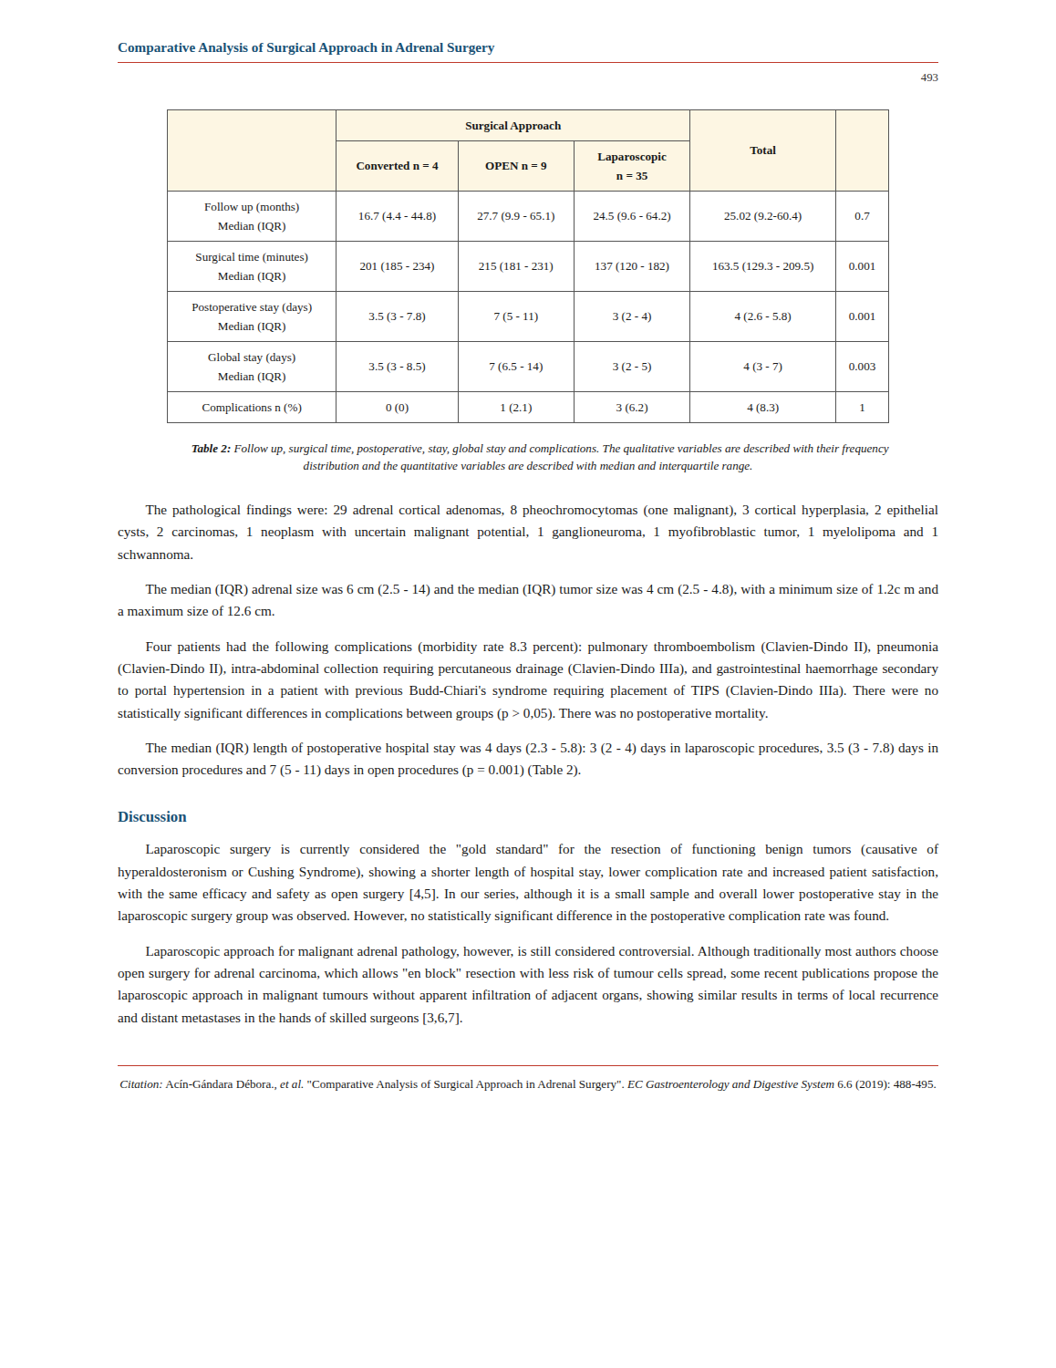Comparative Analysis of Surgical Approach in Adrenal Surgery
493
| | Surgical Approach | Total | |
| --- | --- | --- | --- |
| Converted n = 4 | OPEN n = 9 | Laparoscopic n = 35 |
| Follow up (months) Median (IQR) | 16.7 (4.4 - 44.8) | 27.7 (9.9 - 65.1) | 24.5 (9.6 - 64.2) | 25.02 (9.2-60.4) | 0.7 |
| Surgical time (minutes) Median (IQR) | 201 (185 - 234) | 215 (181 - 231) | 137 (120 - 182) | 163.5 (129.3 - 209.5) | 0.001 |
| Postoperative stay (days) Median (IQR) | 3.5 (3 - 7.8) | 7 (5 - 11) | 3 (2 - 4) | 4 (2.6 - 5.8) | 0.001 |
| Global stay (days) Median (IQR) | 3.5 (3 - 8.5) | 7 (6.5 - 14) | 3 (2 - 5) | 4 (3 - 7) | 0.003 |
| Complications n (%) | 0 (0) | 1 (2.1) | 3 (6.2) | 4 (8.3) | 1 |
Table 2: Follow up, surgical time, postoperative, stay, global stay and complications. The qualitative variables are described with their frequency distribution and the quantitative variables are described with median and interquartile range.
The pathological findings were: 29 adrenal cortical adenomas, 8 pheochromocytomas (one malignant), 3 cortical hyperplasia, 2 epithelial cysts, 2 carcinomas, 1 neoplasm with uncertain malignant potential, 1 ganglioneuroma, 1 myofibroblastic tumor, 1 myelolipoma and 1 schwannoma.
The median (IQR) adrenal size was 6 cm (2.5 - 14) and the median (IQR) tumor size was 4 cm (2.5 - 4.8), with a minimum size of 1.2c m and a maximum size of 12.6 cm.
Four patients had the following complications (morbidity rate 8.3 percent): pulmonary thromboembolism (Clavien-Dindo II), pneumonia (Clavien-Dindo II), intra-abdominal collection requiring percutaneous drainage (Clavien-Dindo IIIa), and gastrointestinal haemorrhage secondary to portal hypertension in a patient with previous Budd-Chiari's syndrome requiring placement of TIPS (Clavien-Dindo IIIa). There were no statistically significant differences in complications between groups (p > 0,05). There was no postoperative mortality.
The median (IQR) length of postoperative hospital stay was 4 days (2.3 - 5.8): 3 (2 - 4) days in laparoscopic procedures, 3.5 (3 - 7.8) days in conversion procedures and 7 (5 - 11) days in open procedures (p = 0.001) (Table 2).
Discussion
Laparoscopic surgery is currently considered the "gold standard" for the resection of functioning benign tumors (causative of hyperaldosteronism or Cushing Syndrome), showing a shorter length of hospital stay, lower complication rate and increased patient satisfaction, with the same efficacy and safety as open surgery [4,5]. In our series, although it is a small sample and overall lower postoperative stay in the laparoscopic surgery group was observed. However, no statistically significant difference in the postoperative complication rate was found.
Laparoscopic approach for malignant adrenal pathology, however, is still considered controversial. Although traditionally most authors choose open surgery for adrenal carcinoma, which allows "en block" resection with less risk of tumour cells spread, some recent publications propose the laparoscopic approach in malignant tumours without apparent infiltration of adjacent organs, showing similar results in terms of local recurrence and distant metastases in the hands of skilled surgeons [3,6,7].
Citation: Acín-Gándara Débora., et al. "Comparative Analysis of Surgical Approach in Adrenal Surgery". EC Gastroenterology and Digestive System 6.6 (2019): 488-495.